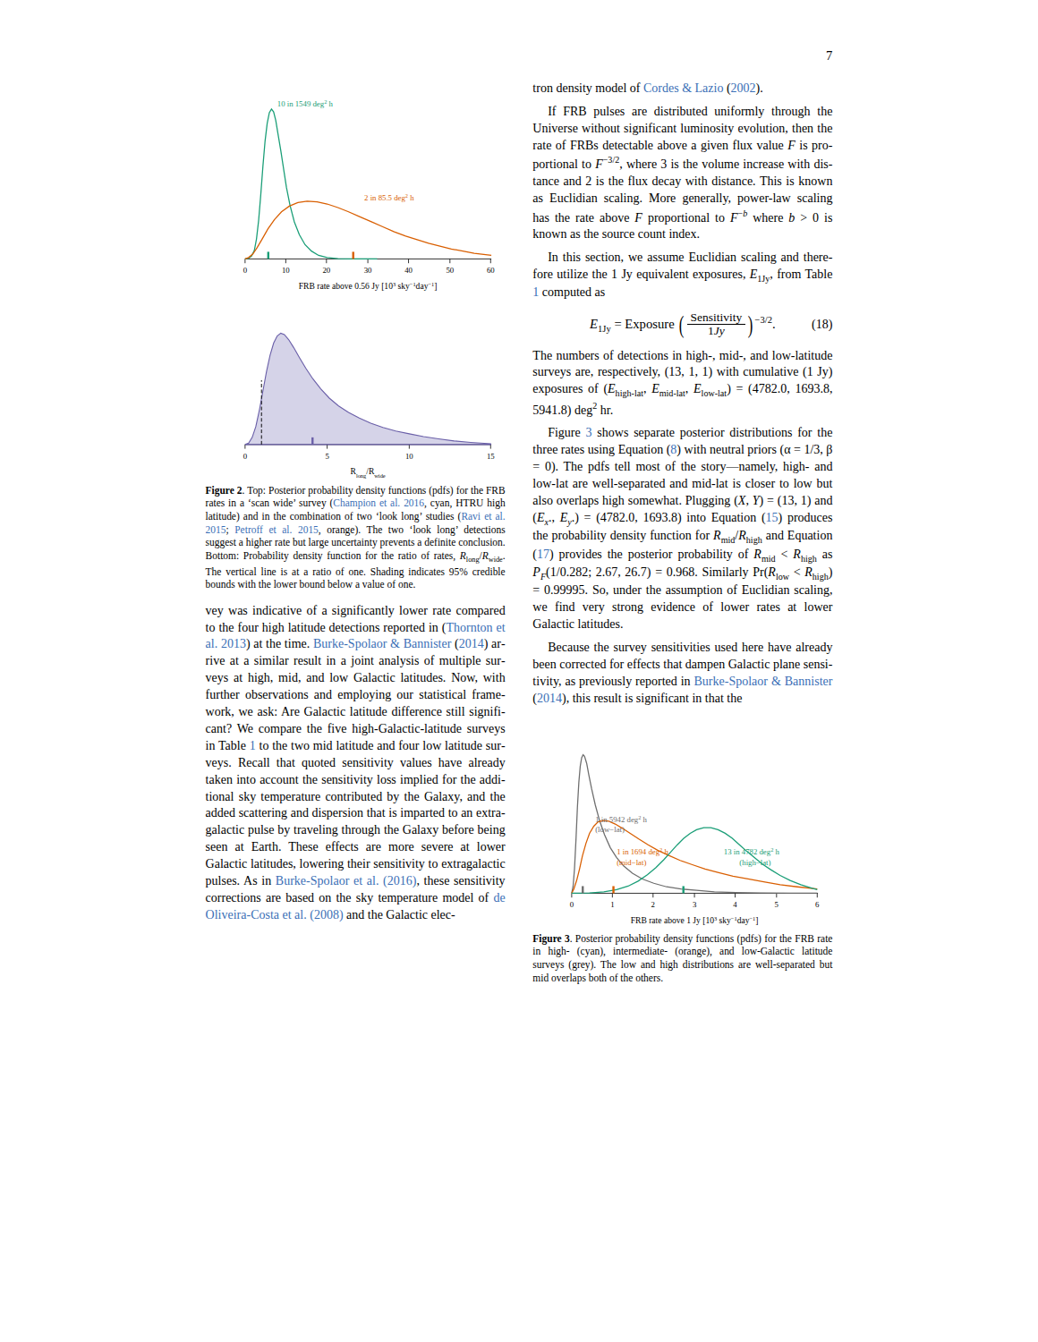7
0 10 20 30 40 50 60 FRB rate above 0.56 Jy [103 sky−1day−1] 10 in 1549 deg2 h 2 in 85.5 deg2 h 0 5 10 15 Rlong/Rwide
Figure 2. Top: Posterior probability density functions (pdfs) for the FRB rates in a ‘scan wide’ survey (Champion et al. 2016, cyan, HTRU high latitude) and in the combination of two ‘look long’ studies (Ravi et al. 2015; Petroff et al. 2015, orange). The two ‘look long’ detections suggest a higher rate but large uncertainty prevents a definite conclusion. Bottom: Probability density function for the ratio of rates, Rlong/Rwide. The vertical line is at a ratio of one. Shading indicates 95% credible bounds with the lower bound below a value of one.
vey was indicative of a significantly lower rate compared to the four high latitude detections reported in (Thornton et al. 2013) at the time. Burke-Spolaor & Bannister (2014) arrive at a similar result in a joint analysis of multiple surveys at high, mid, and low Galactic latitudes. Now, with further observations and employing our statistical framework, we ask: Are Galactic latitude difference still significant? We compare the five high-Galactic-latitude surveys in Table 1 to the two mid latitude and four low latitude surveys. Recall that quoted sensitivity values have already taken into account the sensitivity loss implied for the additional sky temperature contributed by the Galaxy, and the added scattering and dispersion that is imparted to an extragalactic pulse by traveling through the Galaxy before being seen at Earth. These effects are more severe at lower Galactic latitudes, lowering their sensitivity to extragalactic pulses. As in Burke-Spolaor et al. (2016), these sensitivity corrections are based on the sky temperature model of de Oliveira-Costa et al. (2008) and the Galactic elec-
tron density model of Cordes & Lazio (2002).
If FRB pulses are distributed uniformly through the Universe without significant luminosity evolution, then the rate of FRBs detectable above a given flux value F is proportional to F−3/2, where 3 is the volume increase with distance and 2 is the flux decay with distance. This is known as Euclidian scaling. More generally, power-law scaling has the rate above F proportional to F−b where b > 0 is known as the source count index.
In this section, we assume Euclidian scaling and therefore utilize the 1 Jy equivalent exposures, E1Jy, from Table 1 computed as
E1Jy = Exposure (Sensitivity 1Jy)−3/2. (18)
The numbers of detections in high-, mid-, and low-latitude surveys are, respectively, (13, 1, 1) with cumulative (1 Jy) exposures of (Ehigh-lat, Emid-lat, Elow-lat) = (4782.0, 1693.8, 5941.8) deg2 hr.
Figure 3 shows separate posterior distributions for the three rates using Equation (8) with neutral priors (α = 1/3, β = 0). The pdfs tell most of the story—namely, high- and low-lat are well-separated and mid-lat is closer to low but also overlaps high somewhat. Plugging (X, Y) = (13, 1) and (Ex., Ey.) = (4782.0, 1693.8) into Equation (15) produces the probability density function for Rmid/Rhigh and Equation (17) provides the posterior probability of Rmid < Rhigh as PF(1/0.282; 2.67, 26.7) = 0.968. Similarly Pr(Rlow < Rhigh) = 0.99995. So, under the assumption of Euclidian scaling, we find very strong evidence of lower rates at lower Galactic latitudes.
Because the survey sensitivities used here have already been corrected for effects that dampen Galactic plane sensitivity, as previously reported in Burke-Spolaor & Bannister (2014), this result is significant in that the
0 1 2 3 4 5 6 FRB rate above 1 Jy [103 sky−1day−1] 1 in 5942 deg2 h (low−lat) 1 in 1694 deg2 h (mid−lat) 13 in 4782 deg2 h (high−lat)
Figure 3. Posterior probability density functions (pdfs) for the FRB rate in high- (cyan), intermediate- (orange), and low-Galactic latitude surveys (grey). The low and high distributions are well-separated but mid overlaps both of the others.